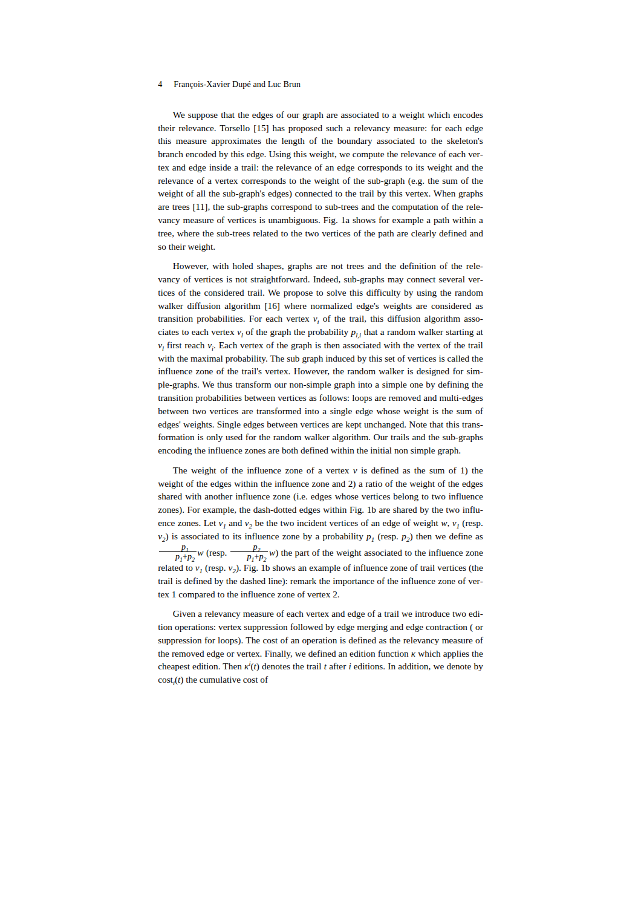4 François-Xavier Dupé and Luc Brun
We suppose that the edges of our graph are associated to a weight which encodes their relevance. Torsello [15] has proposed such a relevancy measure: for each edge this measure approximates the length of the boundary associated to the skeleton's branch encoded by this edge. Using this weight, we compute the relevance of each vertex and edge inside a trail: the relevance of an edge corresponds to its weight and the relevance of a vertex corresponds to the weight of the sub-graph (e.g. the sum of the weight of all the sub-graph's edges) connected to the trail by this vertex. When graphs are trees [11], the sub-graphs correspond to sub-trees and the computation of the relevancy measure of vertices is unambiguous. Fig. 1a shows for example a path within a tree, where the sub-trees related to the two vertices of the path are clearly defined and so their weight.
However, with holed shapes, graphs are not trees and the definition of the relevancy of vertices is not straightforward. Indeed, sub-graphs may connect several vertices of the considered trail. We propose to solve this difficulty by using the random walker diffusion algorithm [16] where normalized edge's weights are considered as transition probabilities. For each vertex vi of the trail, this diffusion algorithm associates to each vertex vl of the graph the probability pl,i that a random walker starting at vl first reach vi. Each vertex of the graph is then associated with the vertex of the trail with the maximal probability. The sub graph induced by this set of vertices is called the influence zone of the trail's vertex. However, the random walker is designed for simple-graphs. We thus transform our non-simple graph into a simple one by defining the transition probabilities between vertices as follows: loops are removed and multi-edges between two vertices are transformed into a single edge whose weight is the sum of edges' weights. Single edges between vertices are kept unchanged. Note that this transformation is only used for the random walker algorithm. Our trails and the sub-graphs encoding the influence zones are both defined within the initial non simple graph.
The weight of the influence zone of a vertex v is defined as the sum of 1) the weight of the edges within the influence zone and 2) a ratio of the weight of the edges shared with another influence zone (i.e. edges whose vertices belong to two influence zones). For example, the dash-dotted edges within Fig. 1b are shared by the two influence zones. Let v1 and v2 be the two incident vertices of an edge of weight w, v1 (resp. v2) is associated to its influence zone by a probability p1 (resp. p2) then we define as p1 p1+p2 w (resp. p2 p1+p2 w) the part of the weight associated to the influence zone related to v1 (resp. v2). Fig. 1b shows an example of influence zone of trail vertices (the trail is defined by the dashed line): remark the importance of the influence zone of vertex 1 compared to the influence zone of vertex 2.
Given a relevancy measure of each vertex and edge of a trail we introduce two edition operations: vertex suppression followed by edge merging and edge contraction ( or suppression for loops). The cost of an operation is defined as the relevancy measure of the removed edge or vertex. Finally, we defined an edition function κ which applies the cheapest edition. Then κi(t) denotes the trail t after i editions. In addition, we denote by costi(t) the cumulative cost of